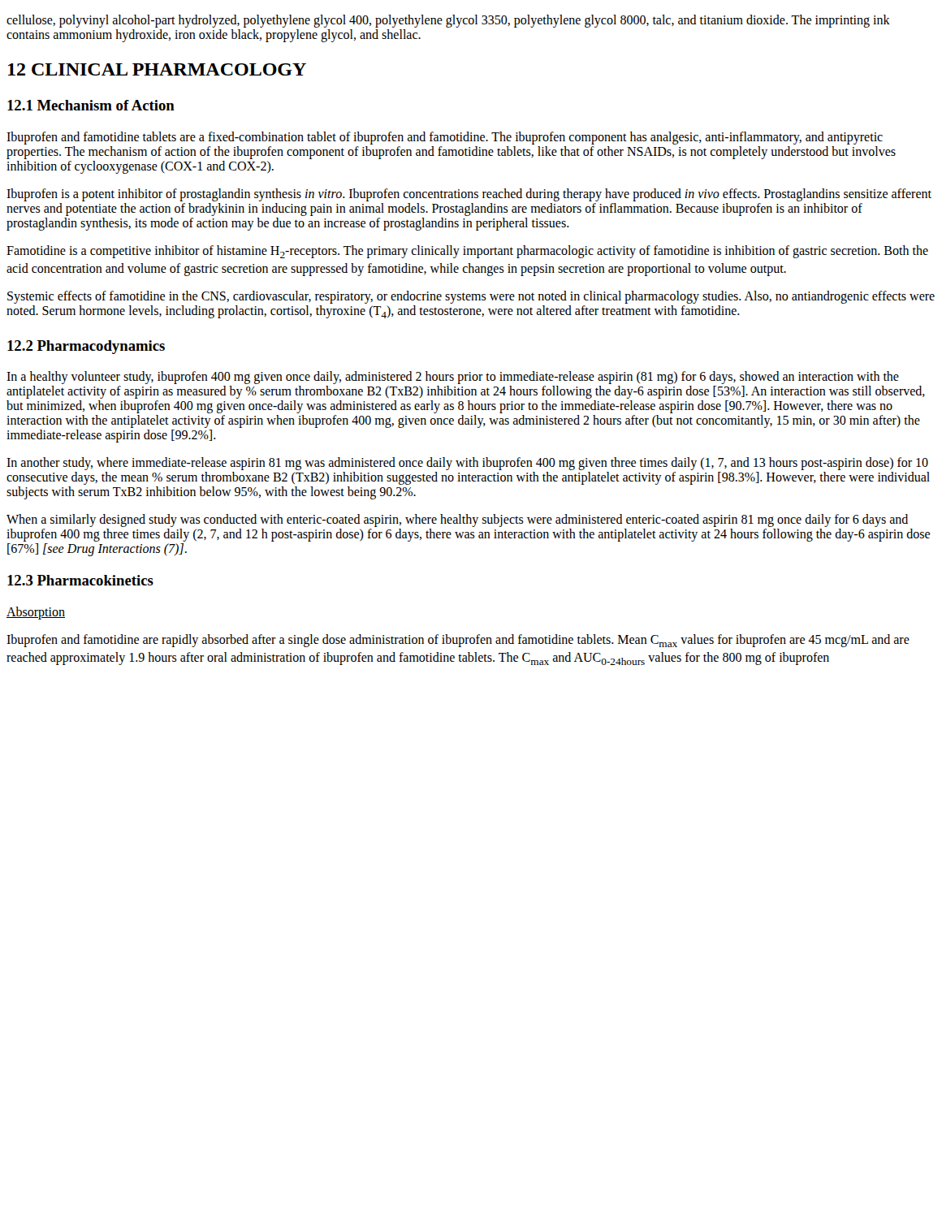cellulose, polyvinyl alcohol-part hydrolyzed, polyethylene glycol 400, polyethylene glycol 3350, polyethylene glycol 8000, talc, and titanium dioxide. The imprinting ink contains ammonium hydroxide, iron oxide black, propylene glycol, and shellac.
12 CLINICAL PHARMACOLOGY
12.1 Mechanism of Action
Ibuprofen and famotidine tablets are a fixed-combination tablet of ibuprofen and famotidine. The ibuprofen component has analgesic, anti-inflammatory, and antipyretic properties. The mechanism of action of the ibuprofen component of ibuprofen and famotidine tablets, like that of other NSAIDs, is not completely understood but involves inhibition of cyclooxygenase (COX-1 and COX-2).
Ibuprofen is a potent inhibitor of prostaglandin synthesis in vitro. Ibuprofen concentrations reached during therapy have produced in vivo effects. Prostaglandins sensitize afferent nerves and potentiate the action of bradykinin in inducing pain in animal models. Prostaglandins are mediators of inflammation. Because ibuprofen is an inhibitor of prostaglandin synthesis, its mode of action may be due to an increase of prostaglandins in peripheral tissues.
Famotidine is a competitive inhibitor of histamine H2-receptors. The primary clinically important pharmacologic activity of famotidine is inhibition of gastric secretion. Both the acid concentration and volume of gastric secretion are suppressed by famotidine, while changes in pepsin secretion are proportional to volume output.
Systemic effects of famotidine in the CNS, cardiovascular, respiratory, or endocrine systems were not noted in clinical pharmacology studies. Also, no antiandrogenic effects were noted. Serum hormone levels, including prolactin, cortisol, thyroxine (T4), and testosterone, were not altered after treatment with famotidine.
12.2 Pharmacodynamics
In a healthy volunteer study, ibuprofen 400 mg given once daily, administered 2 hours prior to immediate-release aspirin (81 mg) for 6 days, showed an interaction with the antiplatelet activity of aspirin as measured by % serum thromboxane B2 (TxB2) inhibition at 24 hours following the day-6 aspirin dose [53%]. An interaction was still observed, but minimized, when ibuprofen 400 mg given once-daily was administered as early as 8 hours prior to the immediate-release aspirin dose [90.7%]. However, there was no interaction with the antiplatelet activity of aspirin when ibuprofen 400 mg, given once daily, was administered 2 hours after (but not concomitantly, 15 min, or 30 min after) the immediate-release aspirin dose [99.2%].
In another study, where immediate-release aspirin 81 mg was administered once daily with ibuprofen 400 mg given three times daily (1, 7, and 13 hours post-aspirin dose) for 10 consecutive days, the mean % serum thromboxane B2 (TxB2) inhibition suggested no interaction with the antiplatelet activity of aspirin [98.3%]. However, there were individual subjects with serum TxB2 inhibition below 95%, with the lowest being 90.2%.
When a similarly designed study was conducted with enteric-coated aspirin, where healthy subjects were administered enteric-coated aspirin 81 mg once daily for 6 days and ibuprofen 400 mg three times daily (2, 7, and 12 h post-aspirin dose) for 6 days, there was an interaction with the antiplatelet activity at 24 hours following the day-6 aspirin dose [67%] [see Drug Interactions (7)].
12.3 Pharmacokinetics
Absorption
Ibuprofen and famotidine are rapidly absorbed after a single dose administration of ibuprofen and famotidine tablets. Mean Cmax values for ibuprofen are 45 mcg/mL and are reached approximately 1.9 hours after oral administration of ibuprofen and famotidine tablets. The Cmax and AUC0-24hours values for the 800 mg of ibuprofen